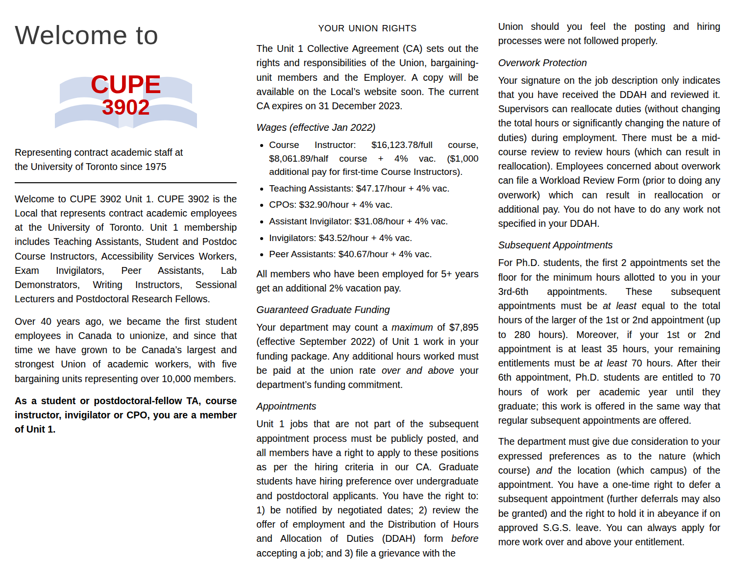Welcome to
CUPE 3902
Representing contract academic staff at
the University of Toronto since 1975
Welcome to CUPE 3902 Unit 1. CUPE 3902 is the Local that represents contract academic employees at the University of Toronto. Unit 1 membership includes Teaching Assistants, Student and Postdoc Course Instructors, Accessibility Services Workers, Exam Invigilators, Peer Assistants, Lab Demonstrators, Writing Instructors, Sessional Lecturers and Postdoctoral Research Fellows.
Over 40 years ago, we became the first student employees in Canada to unionize, and since that time we have grown to be Canada’s largest and strongest Union of academic workers, with five bargaining units representing over 10,000 members.
As a student or postdoctoral-fellow TA, course instructor, invigilator or CPO, you are a member of Unit 1.
Your Union Rights
The Unit 1 Collective Agreement (CA) sets out the rights and responsibilities of the Union, bargaining-unit members and the Employer. A copy will be available on the Local’s website soon. The current CA expires on 31 December 2023.
Wages (effective Jan 2022)
Course Instructor: $16,123.78/full course, $8,061.89/half course + 4% vac. ($1,000 additional pay for first-time Course Instructors).
Teaching Assistants: $47.17/hour + 4% vac.
CPOs: $32.90/hour + 4% vac.
Assistant Invigilator: $31.08/hour + 4% vac.
Invigilators: $43.52/hour + 4% vac.
Peer Assistants: $40.67/hour + 4% vac.
All members who have been employed for 5+ years get an additional 2% vacation pay.
Guaranteed Graduate Funding
Your department may count a maximum of $7,895 (effective September 2022) of Unit 1 work in your funding package. Any additional hours worked must be paid at the union rate over and above your department’s funding commitment.
Appointments
Unit 1 jobs that are not part of the subsequent appointment process must be publicly posted, and all members have a right to apply to these positions as per the hiring criteria in our CA. Graduate students have hiring preference over undergraduate and postdoctoral applicants. You have the right to: 1) be notified by negotiated dates; 2) review the offer of employment and the Distribution of Hours and Allocation of Duties (DDAH) form before accepting a job; and 3) file a grievance with the
Union should you feel the posting and hiring processes were not followed properly.
Overwork Protection
Your signature on the job description only indicates that you have received the DDAH and reviewed it. Supervisors can reallocate duties (without changing the total hours or significantly changing the nature of duties) during employment. There must be a mid-course review to review hours (which can result in reallocation). Employees concerned about overwork can file a Workload Review Form (prior to doing any overwork) which can result in reallocation or additional pay. You do not have to do any work not specified in your DDAH.
Subsequent Appointments
For Ph.D. students, the first 2 appointments set the floor for the minimum hours allotted to you in your 3rd-6th appointments. These subsequent appointments must be at least equal to the total hours of the larger of the 1st or 2nd appointment (up to 280 hours). Moreover, if your 1st or 2nd appointment is at least 35 hours, your remaining entitlements must be at least 70 hours. After their 6th appointment, Ph.D. students are entitled to 70 hours of work per academic year until they graduate; this work is offered in the same way that regular subsequent appointments are offered.
The department must give due consideration to your expressed preferences as to the nature (which course) and the location (which campus) of the appointment. You have a one-time right to defer a subsequent appointment (further deferrals may also be granted) and the right to hold it in abeyance if on approved S.G.S. leave. You can always apply for more work over and above your entitlement.